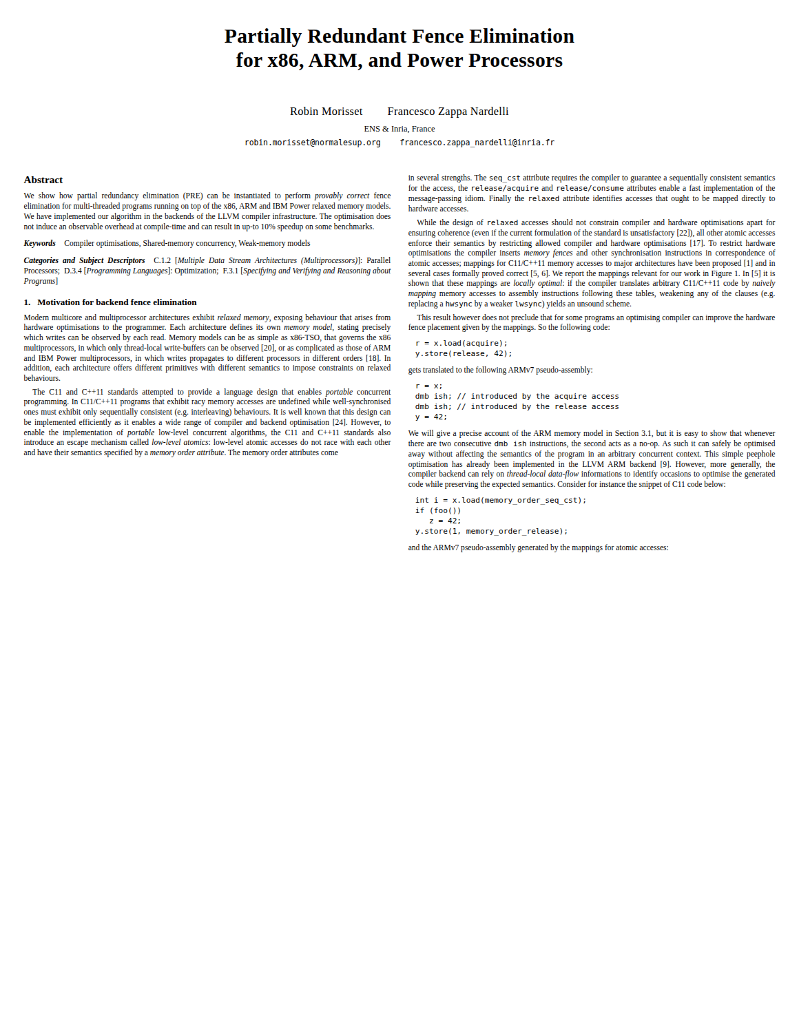Partially Redundant Fence Elimination
for x86, ARM, and Power Processors
Robin Morisset Francesco Zappa Nardelli
ENS & Inria, France
robin.morisset@normalesup.org francesco.zappa_nardelli@inria.fr
Abstract
We show how partial redundancy elimination (PRE) can be instantiated to perform provably correct fence elimination for multi-threaded programs running on top of the x86, ARM and IBM Power relaxed memory models. We have implemented our algorithm in the backends of the LLVM compiler infrastructure. The optimisation does not induce an observable overhead at compile-time and can result in up-to 10% speedup on some benchmarks.
Keywords Compiler optimisations, Shared-memory concurrency, Weak-memory models
Categories and Subject Descriptors C.1.2 [Multiple Data Stream Architectures (Multiprocessors)]: Parallel Processors; D.3.4 [Programming Languages]: Optimization; F.3.1 [Specifying and Verifying and Reasoning about Programs]
1. Motivation for backend fence elimination
Modern multicore and multiprocessor architectures exhibit relaxed memory, exposing behaviour that arises from hardware optimisations to the programmer. Each architecture defines its own memory model, stating precisely which writes can be observed by each read. Memory models can be as simple as x86-TSO, that governs the x86 multiprocessors, in which only thread-local write-buffers can be observed [20], or as complicated as those of ARM and IBM Power multiprocessors, in which writes propagates to different processors in different orders [18]. In addition, each architecture offers different primitives with different semantics to impose constraints on relaxed behaviours.
The C11 and C++11 standards attempted to provide a language design that enables portable concurrent programming. In C11/C++11 programs that exhibit racy memory accesses are undefined while well-synchronised ones must exhibit only sequentially consistent (e.g. interleaving) behaviours. It is well known that this design can be implemented efficiently as it enables a wide range of compiler and backend optimisation [24]. However, to enable the implementation of portable low-level concurrent algorithms, the C11 and C++11 standards also introduce an escape mechanism called low-level atomics: low-level atomic accesses do not race with each other and have their semantics specified by a memory order attribute. The memory order attributes come
in several strengths. The seq_cst attribute requires the compiler to guarantee a sequentially consistent semantics for the access, the release/acquire and release/consume attributes enable a fast implementation of the message-passing idiom. Finally the relaxed attribute identifies accesses that ought to be mapped directly to hardware accesses.
While the design of relaxed accesses should not constrain compiler and hardware optimisations apart for ensuring coherence (even if the current formulation of the standard is unsatisfactory [22]), all other atomic accesses enforce their semantics by restricting allowed compiler and hardware optimisations [17]. To restrict hardware optimisations the compiler inserts memory fences and other synchronisation instructions in correspondence of atomic accesses; mappings for C11/C++11 memory accesses to major architectures have been proposed [1] and in several cases formally proved correct [5, 6]. We report the mappings relevant for our work in Figure 1. In [5] it is shown that these mappings are locally optimal: if the compiler translates arbitrary C11/C++11 code by naively mapping memory accesses to assembly instructions following these tables, weakening any of the clauses (e.g. replacing a hwsync by a weaker lwsync) yields an unsound scheme.
This result however does not preclude that for some programs an optimising compiler can improve the hardware fence placement given by the mappings. So the following code:
r = x.load(acquire);
y.store(release, 42);
gets translated to the following ARMv7 pseudo-assembly:
r = x;
dmb ish; // introduced by the acquire access
dmb ish; // introduced by the release access
y = 42;
We will give a precise account of the ARM memory model in Section 3.1, but it is easy to show that whenever there are two consecutive dmb ish instructions, the second acts as a no-op. As such it can safely be optimised away without affecting the semantics of the program in an arbitrary concurrent context. This simple peephole optimisation has already been implemented in the LLVM ARM backend [9]. However, more generally, the compiler backend can rely on thread-local data-flow informations to identify occasions to optimise the generated code while preserving the expected semantics. Consider for instance the snippet of C11 code below:
int i = x.load(memory_order_seq_cst);
if (foo())
   z = 42;
y.store(1, memory_order_release);
and the ARMv7 pseudo-assembly generated by the mappings for atomic accesses: